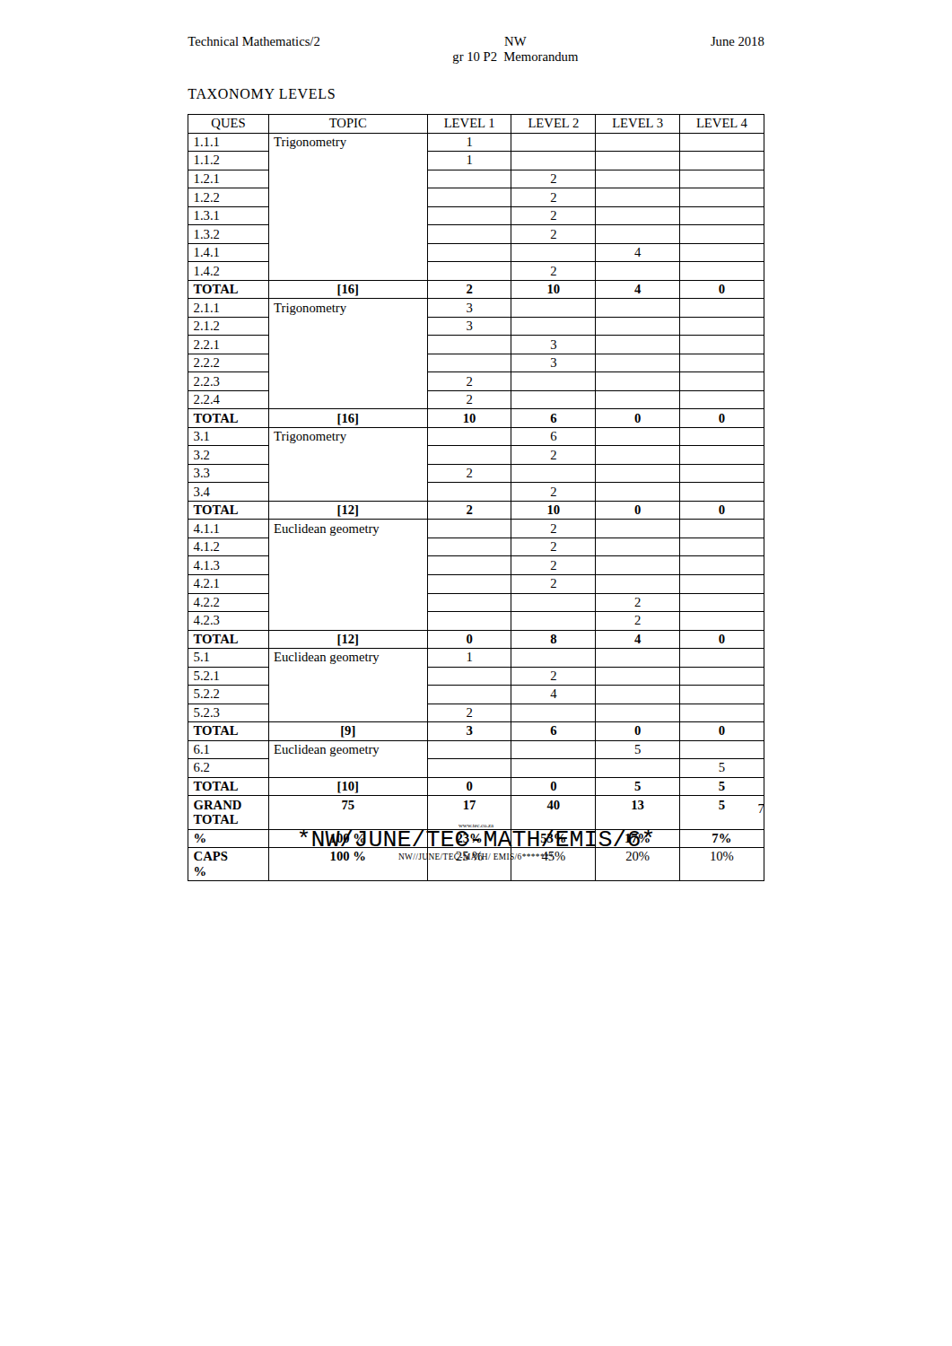Technical Mathematics/2
NW
gr 10 P2 Memorandum
June 2018
TAXONOMY LEVELS
| QUES | TOPIC | LEVEL 1 | LEVEL 2 | LEVEL 3 | LEVEL 4 |
| --- | --- | --- | --- | --- | --- |
| 1.1.1 | Trigonometry | 1 | | | |
| 1.1.2 | 1 | | | |
| 1.2.1 | | 2 | | |
| 1.2.2 | | 2 | | |
| 1.3.1 | | 2 | | |
| 1.3.2 | | 2 | | |
| 1.4.1 | | | 4 | |
| 1.4.2 | | 2 | | |
| TOTAL | [16] | 2 | 10 | 4 | 0 |
| 2.1.1 | Trigonometry | 3 | | | |
| 2.1.2 | 3 | | | |
| 2.2.1 | | 3 | | |
| 2.2.2 | | 3 | | |
| 2.2.3 | 2 | | | |
| 2.2.4 | 2 | | | |
| TOTAL | [16] | 10 | 6 | 0 | 0 |
| 3.1 | Trigonometry | | 6 | | |
| 3.2 | | 2 | | |
| 3.3 | 2 | | | |
| 3.4 | | 2 | | |
| TOTAL | [12] | 2 | 10 | 0 | 0 |
| 4.1.1 | Euclidean geometry | | 2 | | |
| 4.1.2 | | 2 | | |
| 4.1.3 | | 2 | | |
| 4.2.1 | | 2 | | |
| 4.2.2 | | | 2 | |
| 4.2.3 | | | 2 | |
| TOTAL | [12] | 0 | 8 | 4 | 0 |
| 5.1 | Euclidean geometry | 1 | | | |
| 5.2.1 | | 2 | | |
| 5.2.2 | | 4 | | |
| 5.2.3 | 2 | | | |
| TOTAL | [9] | 3 | 6 | 0 | 0 |
| 6.1 | Euclidean geometry | | | 5 | |
| 6.2 | | | | 5 |
| TOTAL | [10] | 0 | 0 | 5 | 5 |
| GRAND TOTAL | 75 | 17 | 40 | 13 | 5 |
| % | 100 % | 23% | 53% | 17% | 7% |
| CAPS % | 100 % | 25 % | 45% | 20% | 10% |
7
www.tec.co.za *NW/JUNE/TEC-MATH/EMIS/6* NW//JUNE/TEC-MATH/ EMIS/6*******